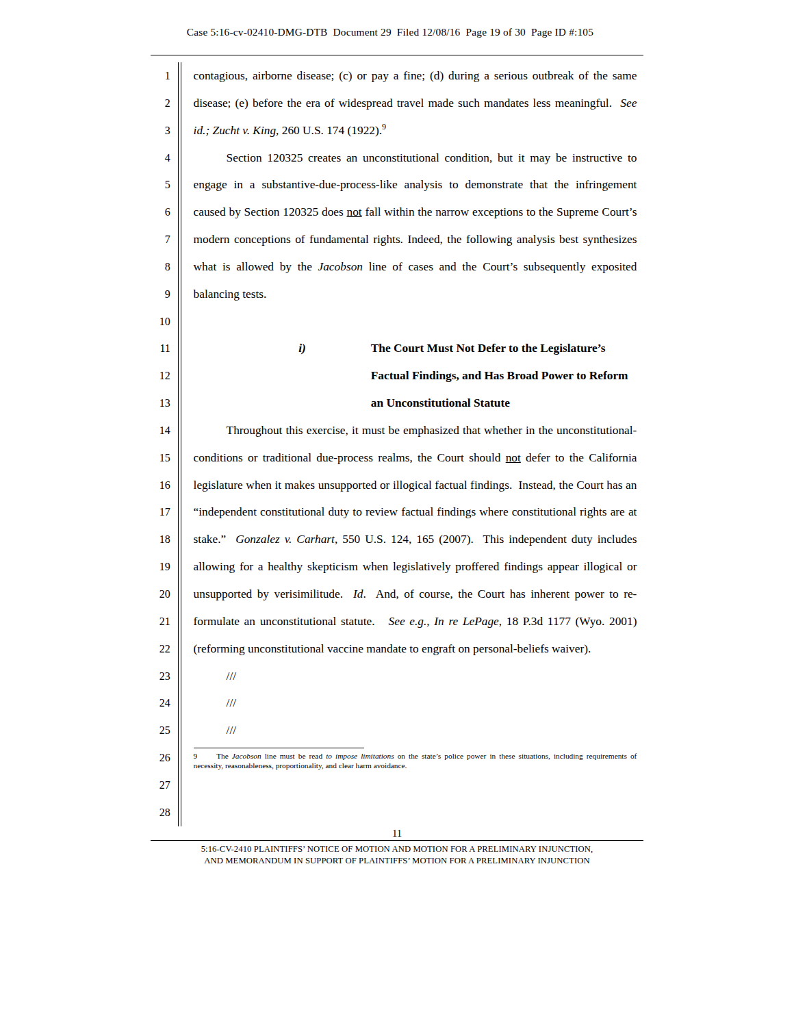Case 5:16-cv-02410-DMG-DTB Document 29 Filed 12/08/16 Page 19 of 30 Page ID #:105
1
2
3
4
5
6
7
8
9
10
11
12
13
14
15
16
17
18
19
20
21
22
23
24
25
26
27
28
contagious, airborne disease; (c) or pay a fine; (d) during a serious outbreak of the same disease; (e) before the era of widespread travel made such mandates less meaningful. See id.; Zucht v. King, 260 U.S. 174 (1922).9
Section 120325 creates an unconstitutional condition, but it may be instructive to engage in a substantive-due-process-like analysis to demonstrate that the infringement caused by Section 120325 does not fall within the narrow exceptions to the Supreme Court’s modern conceptions of fundamental rights. Indeed, the following analysis best synthesizes what is allowed by the Jacobson line of cases and the Court’s subsequently exposited balancing tests.
i)
The Court Must Not Defer to the Legislature’s Factual Findings, and Has Broad Power to Reform an Unconstitutional Statute
Throughout this exercise, it must be emphasized that whether in the unconstitutional-conditions or traditional due-process realms, the Court should not defer to the California legislature when it makes unsupported or illogical factual findings. Instead, the Court has an “independent constitutional duty to review factual findings where constitutional rights are at stake.” Gonzalez v. Carhart, 550 U.S. 124, 165 (2007). This independent duty includes allowing for a healthy skepticism when legislatively proffered findings appear illogical or unsupported by verisimilitude. Id. And, of course, the Court has inherent power to re-formulate an unconstitutional statute. See e.g., In re LePage, 18 P.3d 1177 (Wyo. 2001) (reforming unconstitutional vaccine mandate to engraft on personal-beliefs waiver).
///
///
///
9 The Jacobson line must be read to impose limitations on the state’s police power in these situations, including requirements of necessity, reasonableness, proportionality, and clear harm avoidance.
11
5:16-CV-2410 PLAINTIFFS’ NOTICE OF MOTION AND MOTION FOR A PRELIMINARY INJUNCTION,
AND MEMORANDUM IN SUPPORT OF PLAINTIFFS’ MOTION FOR A PRELIMINARY INJUNCTION